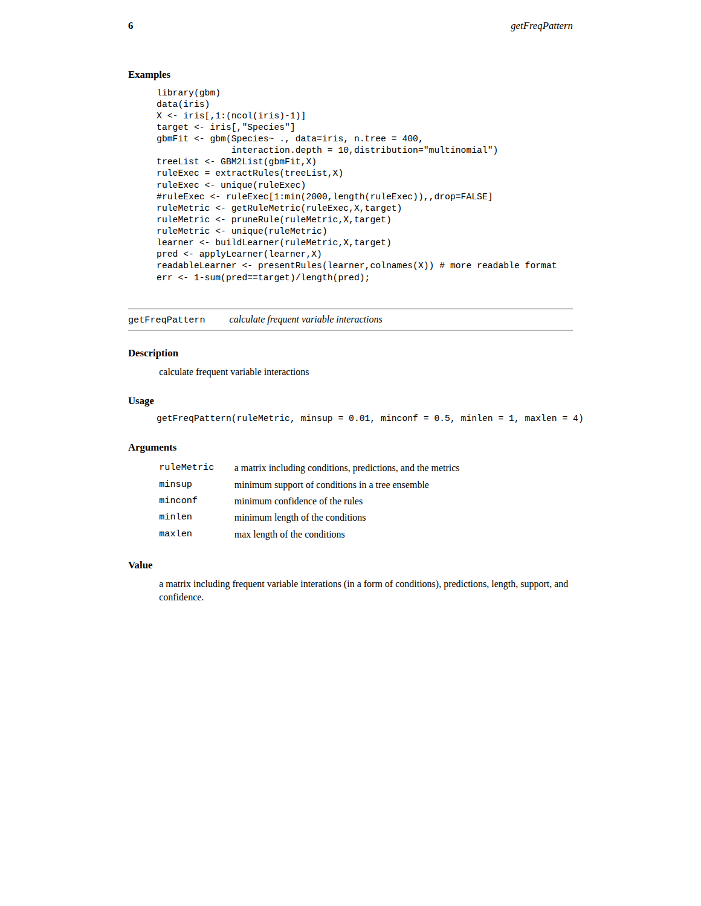6 getFreqPattern
Examples
library(gbm)
data(iris)
X <- iris[,1:(ncol(iris)-1)]
target <- iris[,"Species"]
gbmFit <- gbm(Species~ ., data=iris, n.tree = 400,
              interaction.depth = 10,distribution="multinomial")
treeList <- GBM2List(gbmFit,X)
ruleExec = extractRules(treeList,X)
ruleExec <- unique(ruleExec)
#ruleExec <- ruleExec[1:min(2000,length(ruleExec)),,drop=FALSE]
ruleMetric <- getRuleMetric(ruleExec,X,target)
ruleMetric <- pruneRule(ruleMetric,X,target)
ruleMetric <- unique(ruleMetric)
learner <- buildLearner(ruleMetric,X,target)
pred <- applyLearner(learner,X)
readableLearner <- presentRules(learner,colnames(X)) # more readable format
err <- 1-sum(pred==target)/length(pred);
getFreqPattern calculate frequent variable interactions
Description
calculate frequent variable interactions
Usage
getFreqPattern(ruleMetric, minsup = 0.01, minconf = 0.5, minlen = 1, maxlen = 4)
Arguments
| ruleMetric | a matrix including conditions, predictions, and the metrics |
| minsup | minimum support of conditions in a tree ensemble |
| minconf | minimum confidence of the rules |
| minlen | minimum length of the conditions |
| maxlen | max length of the conditions |
Value
a matrix including frequent variable interations (in a form of conditions), predictions, length, support, and confidence.